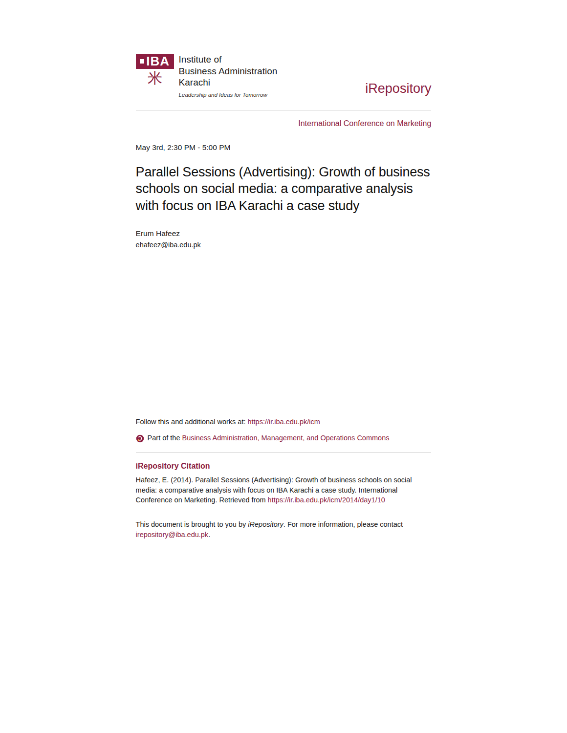IBA
米
Institute of
Business Administration
Karachi
Leadership and Ideas for Tomorrow
iRepository
International Conference on Marketing
May 3rd, 2:30 PM - 5:00 PM
Parallel Sessions (Advertising): Growth of business schools on social media: a comparative analysis with focus on IBA Karachi a case study
Erum Hafeez
ehafeez@iba.edu.pk
Follow this and additional works at: https://ir.iba.edu.pk/icm
Part of the Business Administration, Management, and Operations Commons
iRepository Citation
Hafeez, E. (2014). Parallel Sessions (Advertising): Growth of business schools on social media: a comparative analysis with focus on IBA Karachi a case study. International Conference on Marketing. Retrieved from https://ir.iba.edu.pk/icm/2014/day1/10
This document is brought to you by iRepository. For more information, please contact irepository@iba.edu.pk.